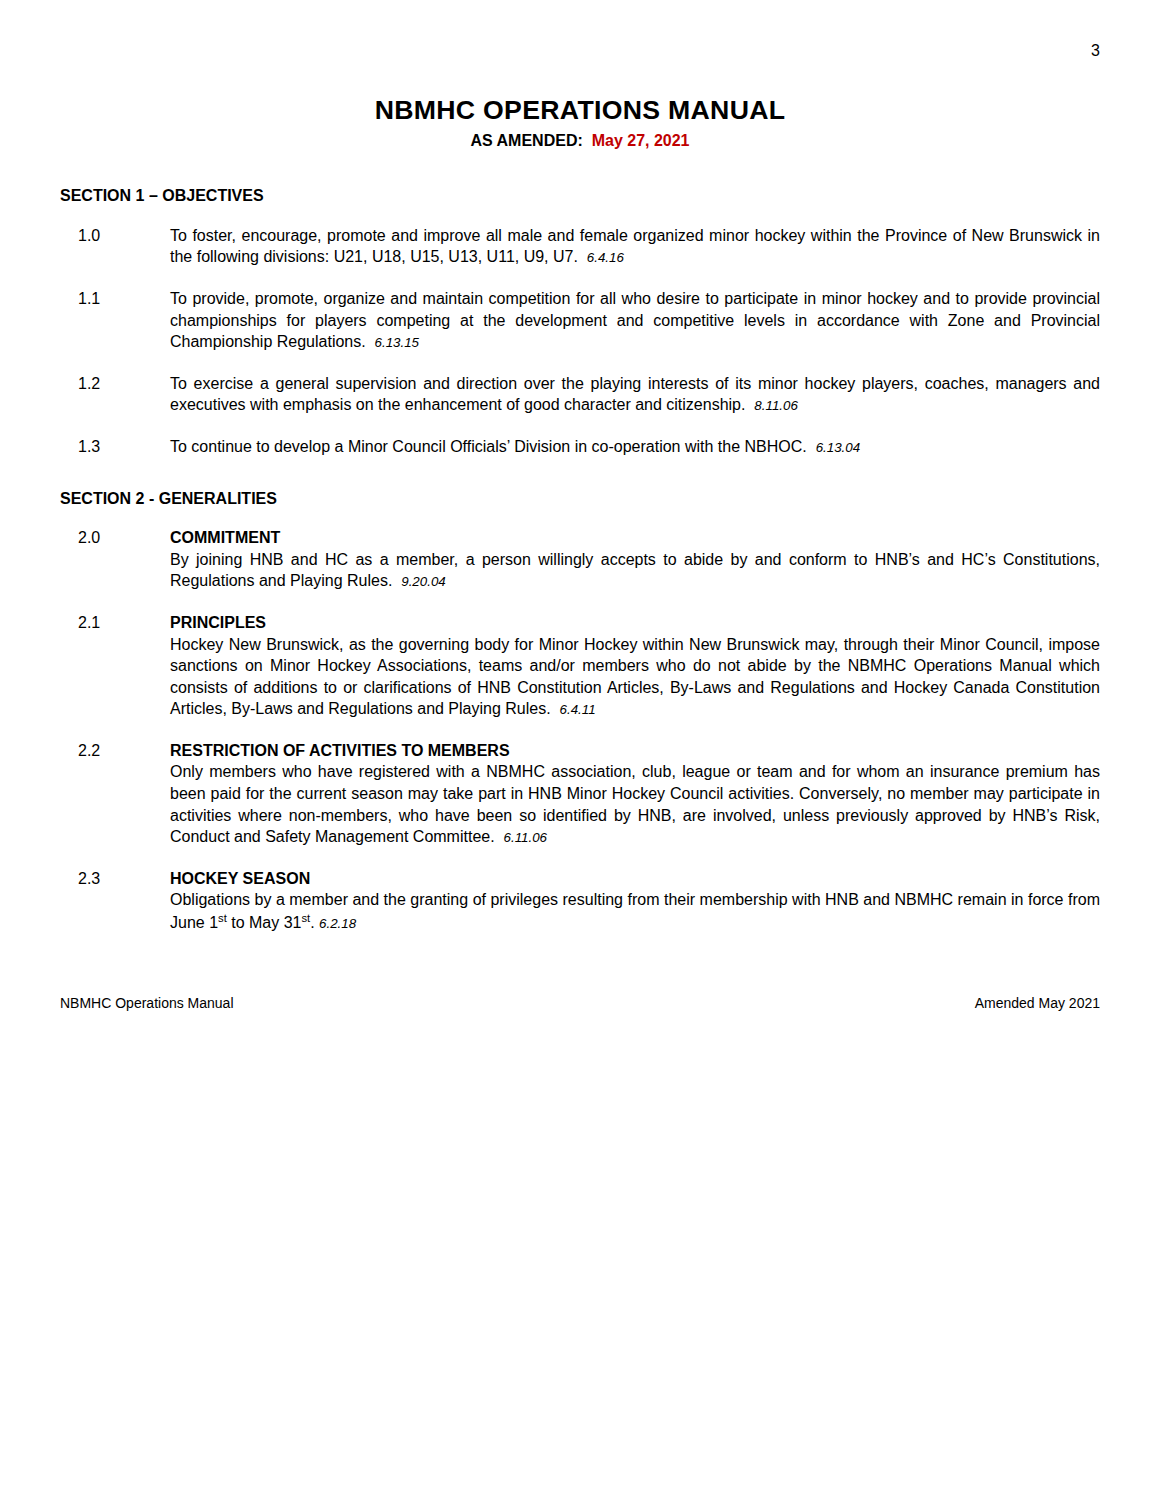3
NBMHC OPERATIONS MANUAL
AS AMENDED: May 27, 2021
SECTION 1 – OBJECTIVES
1.0
To foster, encourage, promote and improve all male and female organized minor hockey within the Province of New Brunswick in the following divisions: U21, U18, U15, U13, U11, U9, U7. 6.4.16
1.1
To provide, promote, organize and maintain competition for all who desire to participate in minor hockey and to provide provincial championships for players competing at the development and competitive levels in accordance with Zone and Provincial Championship Regulations. 6.13.15
1.2
To exercise a general supervision and direction over the playing interests of its minor hockey players, coaches, managers and executives with emphasis on the enhancement of good character and citizenship. 8.11.06
1.3
To continue to develop a Minor Council Officials’ Division in co-operation with the NBHOC. 6.13.04
SECTION 2 - GENERALITIES
2.0
COMMITMENT
By joining HNB and HC as a member, a person willingly accepts to abide by and conform to HNB’s and HC’s Constitutions, Regulations and Playing Rules. 9.20.04
2.1
PRINCIPLES
Hockey New Brunswick, as the governing body for Minor Hockey within New Brunswick may, through their Minor Council, impose sanctions on Minor Hockey Associations, teams and/or members who do not abide by the NBMHC Operations Manual which consists of additions to or clarifications of HNB Constitution Articles, By-Laws and Regulations and Hockey Canada Constitution Articles, By-Laws and Regulations and Playing Rules. 6.4.11
2.2
RESTRICTION OF ACTIVITIES TO MEMBERS
Only members who have registered with a NBMHC association, club, league or team and for whom an insurance premium has been paid for the current season may take part in HNB Minor Hockey Council activities. Conversely, no member may participate in activities where non-members, who have been so identified by HNB, are involved, unless previously approved by HNB’s Risk, Conduct and Safety Management Committee. 6.11.06
2.3
HOCKEY SEASON
Obligations by a member and the granting of privileges resulting from their membership with HNB and NBMHC remain in force from June 1st to May 31st. 6.2.18
NBMHC Operations Manual
Amended May 2021